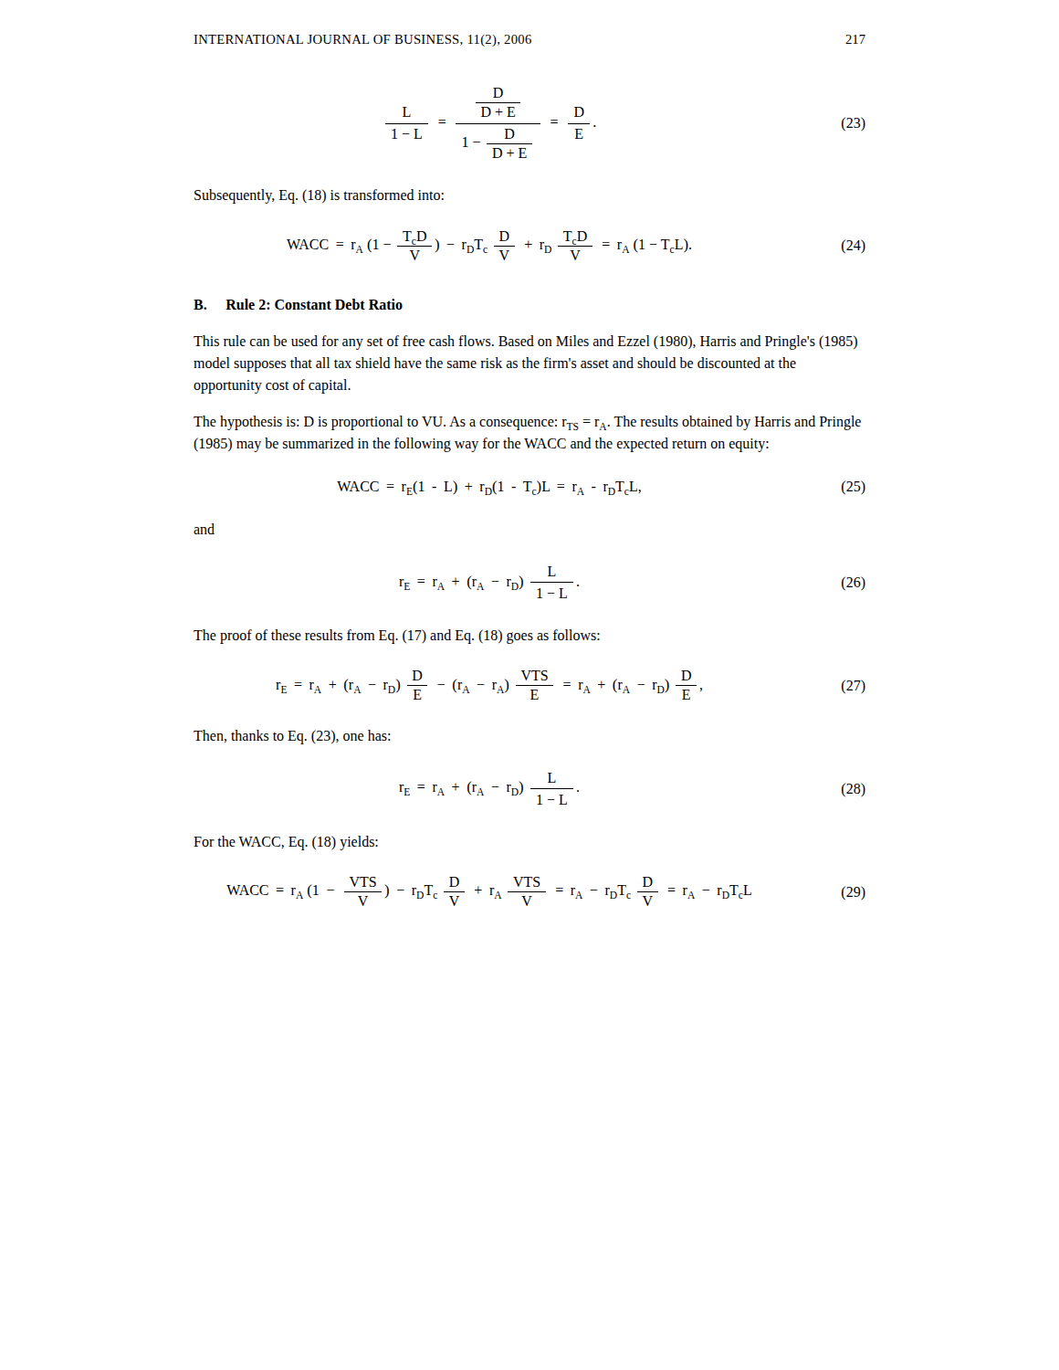INTERNATIONAL JOURNAL OF BUSINESS, 11(2), 2006 217
L 1 − L = D D + E 1 − D D + E = D E .
(23)
Subsequently, Eq. (18) is transformed into:
WACC = rA (1 − TcD V ) − rDTc D V + rD TcD V = rA (1 − TcL).
(24)
B. Rule 2: Constant Debt Ratio
This rule can be used for any set of free cash flows. Based on Miles and Ezzel (1980), Harris and Pringle's (1985) model supposes that all tax shield have the same risk as the firm's asset and should be discounted at the opportunity cost of capital.
The hypothesis is: D is proportional to VU. As a consequence: rTS = rA. The results obtained by Harris and Pringle (1985) may be summarized in the following way for the WACC and the expected return on equity:
WACC = rE(1 - L) + rD(1 - Tc) L = rA - rDTcL,
(25)
and
rE = rA + (rA − rD) L 1 − L .
(26)
The proof of these results from Eq. (17) and Eq. (18) goes as follows:
rE = rA + (rA − rD) D E − (rA − rA) VTS E = rA + (rA − rD) D E ,
(27)
Then, thanks to Eq. (23), one has:
rE = rA + (rA − rD) L 1 − L .
(28)
For the WACC, Eq. (18) yields:
WACC = rA (1 − VTS V ) − rDTc D V + rA VTS V = rA − rDTc D V = rA − rDTcL
(29)